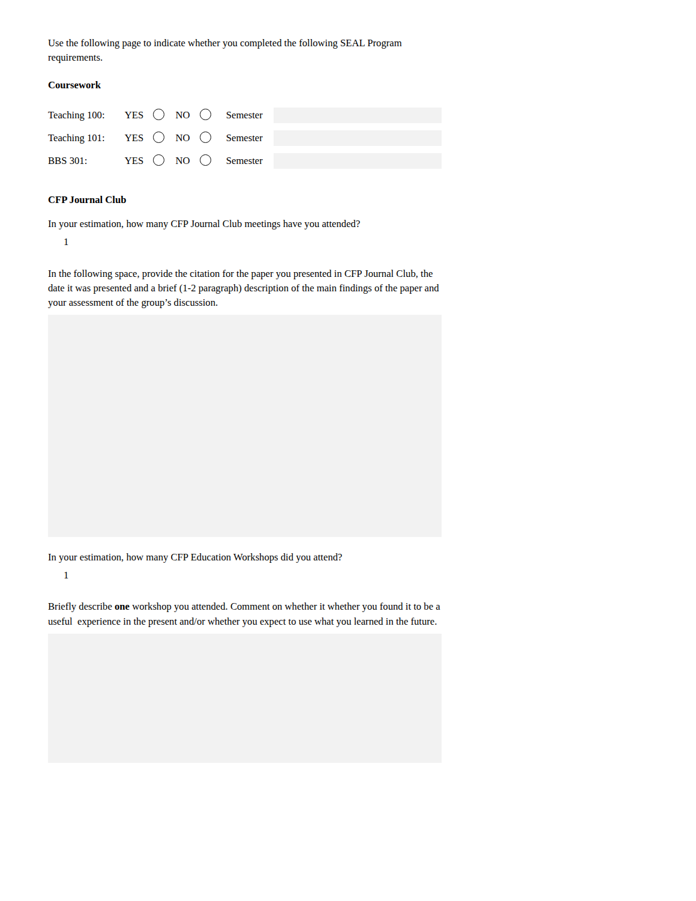Use the following page to indicate whether you completed the following SEAL Program requirements.
Coursework
| Teaching 100: | YES | NO | Semester | |
| Teaching 101: | YES | NO | Semester | |
| BBS 301: | YES | NO | Semester | |
CFP Journal Club
In your estimation, how many CFP Journal Club meetings have you attended?
1
In the following space, provide the citation for the paper you presented in CFP Journal Club, the date it was presented and a brief (1-2 paragraph) description of the main findings of the paper and your assessment of the group’s discussion.
In your estimation, how many CFP Education Workshops did you attend?
1
Briefly describe one workshop you attended. Comment on whether it whether you found it to be a useful experience in the present and/or whether you expect to use what you learned in the future.